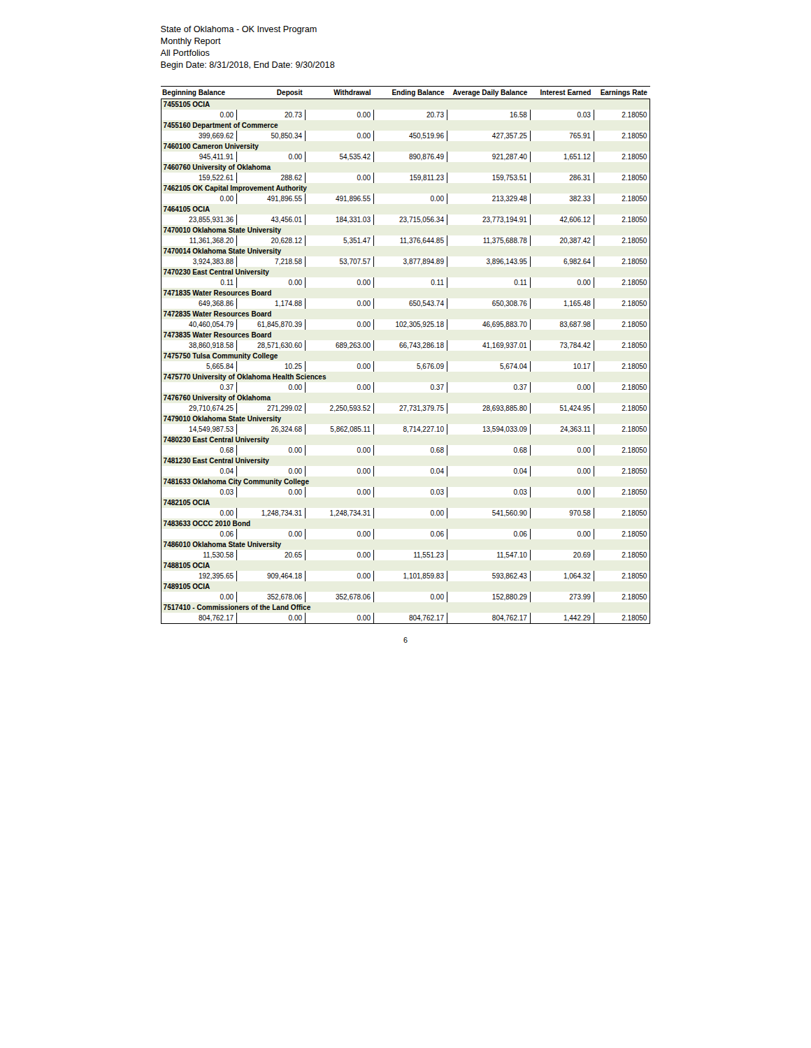State of Oklahoma - OK Invest Program
Monthly Report
All Portfolios
Begin Date: 8/31/2018, End Date: 9/30/2018
| Beginning Balance | Deposit | Withdrawal | Ending Balance | Average Daily Balance | Interest Earned | Earnings Rate |
| --- | --- | --- | --- | --- | --- | --- |
| 7455105 OCIA |
| 0.00 | 20.73 | 0.00 | 20.73 | 16.58 | 0.03 | 2.18050 |
| 7455160 Department of Commerce |
| 399,669.62 | 50,850.34 | 0.00 | 450,519.96 | 427,357.25 | 765.91 | 2.18050 |
| 7460100 Cameron University |
| 945,411.91 | 0.00 | 54,535.42 | 890,876.49 | 921,287.40 | 1,651.12 | 2.18050 |
| 7460760 University of Oklahoma |
| 159,522.61 | 288.62 | 0.00 | 159,811.23 | 159,753.51 | 286.31 | 2.18050 |
| 7462105 OK Capital Improvement Authority |
| 0.00 | 491,896.55 | 491,896.55 | 0.00 | 213,329.48 | 382.33 | 2.18050 |
| 7464105 OCIA |
| 23,855,931.36 | 43,456.01 | 184,331.03 | 23,715,056.34 | 23,773,194.91 | 42,606.12 | 2.18050 |
| 7470010 Oklahoma State University |
| 11,361,368.20 | 20,628.12 | 5,351.47 | 11,376,644.85 | 11,375,688.78 | 20,387.42 | 2.18050 |
| 7470014 Oklahoma State University |
| 3,924,383.88 | 7,218.58 | 53,707.57 | 3,877,894.89 | 3,896,143.95 | 6,982.64 | 2.18050 |
| 7470230 East Central University |
| 0.11 | 0.00 | 0.00 | 0.11 | 0.11 | 0.00 | 2.18050 |
| 7471835 Water Resources Board |
| 649,368.86 | 1,174.88 | 0.00 | 650,543.74 | 650,308.76 | 1,165.48 | 2.18050 |
| 7472835 Water Resources Board |
| 40,460,054.79 | 61,845,870.39 | 0.00 | 102,305,925.18 | 46,695,883.70 | 83,687.98 | 2.18050 |
| 7473835 Water Resources Board |
| 38,860,918.58 | 28,571,630.60 | 689,263.00 | 66,743,286.18 | 41,169,937.01 | 73,784.42 | 2.18050 |
| 7475750 Tulsa Community College |
| 5,665.84 | 10.25 | 0.00 | 5,676.09 | 5,674.04 | 10.17 | 2.18050 |
| 7475770 University of Oklahoma Health Sciences |
| 0.37 | 0.00 | 0.00 | 0.37 | 0.37 | 0.00 | 2.18050 |
| 7476760 University of Oklahoma |
| 29,710,674.25 | 271,299.02 | 2,250,593.52 | 27,731,379.75 | 28,693,885.80 | 51,424.95 | 2.18050 |
| 7479010 Oklahoma State University |
| 14,549,987.53 | 26,324.68 | 5,862,085.11 | 8,714,227.10 | 13,594,033.09 | 24,363.11 | 2.18050 |
| 7480230 East Central University |
| 0.68 | 0.00 | 0.00 | 0.68 | 0.68 | 0.00 | 2.18050 |
| 7481230 East Central University |
| 0.04 | 0.00 | 0.00 | 0.04 | 0.04 | 0.00 | 2.18050 |
| 7481633 Oklahoma City Community College |
| 0.03 | 0.00 | 0.00 | 0.03 | 0.03 | 0.00 | 2.18050 |
| 7482105 OCIA |
| 0.00 | 1,248,734.31 | 1,248,734.31 | 0.00 | 541,560.90 | 970.58 | 2.18050 |
| 7483633 OCCC 2010 Bond |
| 0.06 | 0.00 | 0.00 | 0.06 | 0.06 | 0.00 | 2.18050 |
| 7486010 Oklahoma State University |
| 11,530.58 | 20.65 | 0.00 | 11,551.23 | 11,547.10 | 20.69 | 2.18050 |
| 7488105 OCIA |
| 192,395.65 | 909,464.18 | 0.00 | 1,101,859.83 | 593,862.43 | 1,064.32 | 2.18050 |
| 7489105 OCIA |
| 0.00 | 352,678.06 | 352,678.06 | 0.00 | 152,880.29 | 273.99 | 2.18050 |
| 7517410 - Commissioners of the Land Office |
| 804,762.17 | 0.00 | 0.00 | 804,762.17 | 804,762.17 | 1,442.29 | 2.18050 |
6